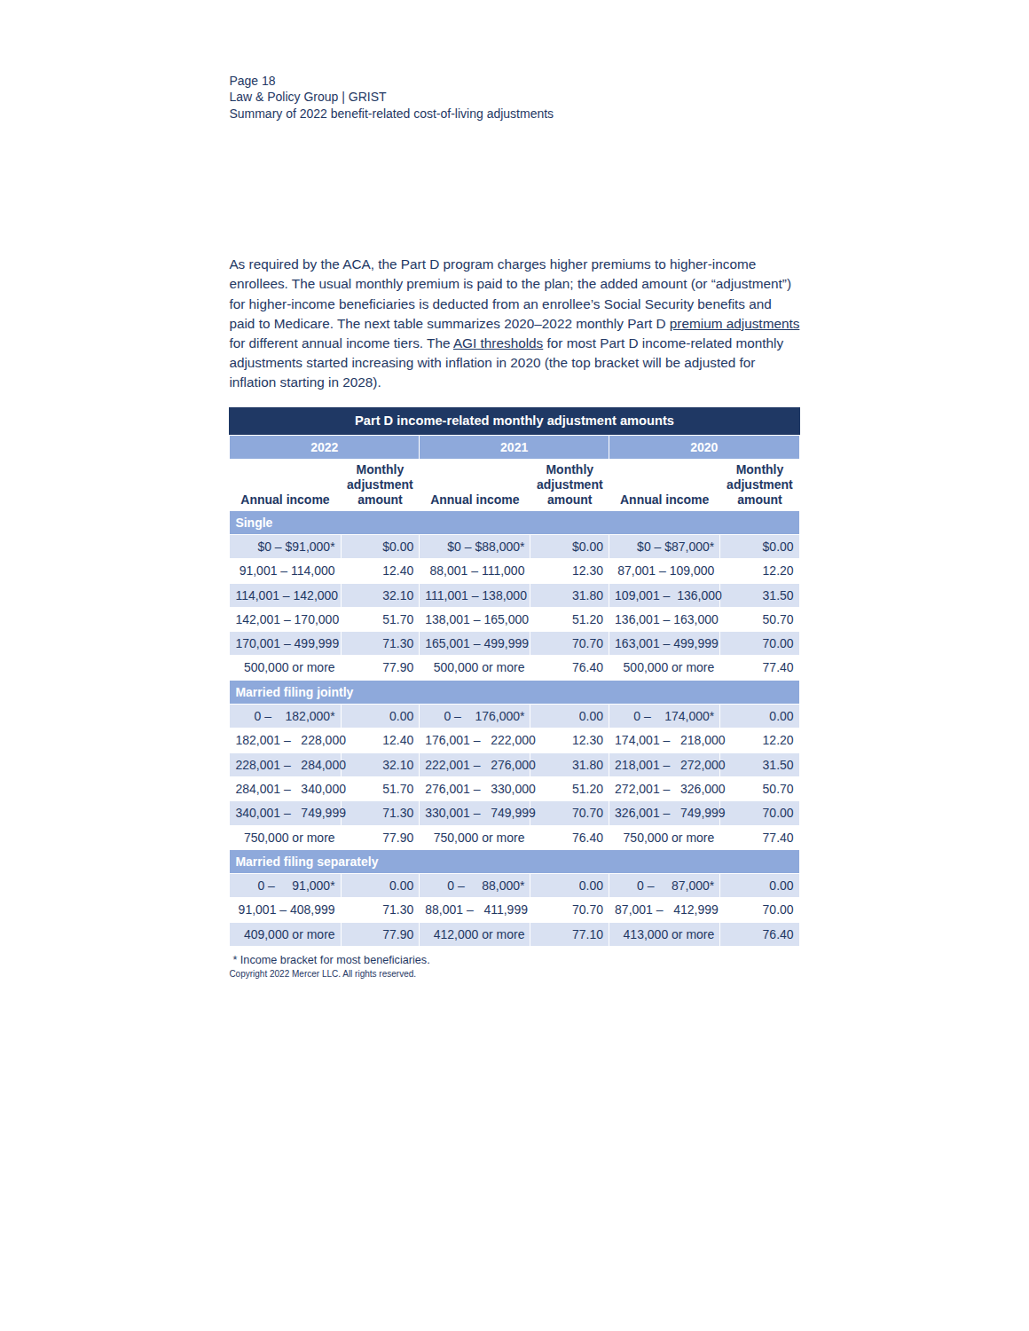Page 18
Law & Policy Group | GRIST
Summary of 2022 benefit-related cost-of-living adjustments
As required by the ACA, the Part D program charges higher premiums to higher-income enrollees. The usual monthly premium is paid to the plan; the added amount (or “adjustment”) for higher-income beneficiaries is deducted from an enrollee’s Social Security benefits and paid to Medicare. The next table summarizes 2020–2022 monthly Part D premium adjustments for different annual income tiers. The AGI thresholds for most Part D income-related monthly adjustments started increasing with inflation in 2020 (the top bracket will be adjusted for inflation starting in 2028).
Part D income-related monthly adjustment amounts
| 2022 | 2021 | 2020 |
| --- | --- | --- |
| Annual income | Monthly adjustment amount | Annual income | Monthly adjustment amount | Annual income | Monthly adjustment amount |
| Single |
| $0 – $91,000* | $0.00 | $0 – $88,000* | $0.00 | $0 – $87,000* | $0.00 |
| 91,001 – 114,000 | 12.40 | 88,001 – 111,000 | 12.30 | 87,001 – 109,000 | 12.20 |
| 114,001 – 142,000 | 32.10 | 111,001 – 138,000 | 31.80 | 109,001 – 136,000 | 31.50 |
| 142,001 – 170,000 | 51.70 | 138,001 – 165,000 | 51.20 | 136,001 – 163,000 | 50.70 |
| 170,001 – 499,999 | 71.30 | 165,001 – 499,999 | 70.70 | 163,001 – 499,999 | 70.00 |
| 500,000 or more | 77.90 | 500,000 or more | 76.40 | 500,000 or more | 77.40 |
| Married filing jointly |
| 0 – 182,000* | 0.00 | 0 – 176,000* | 0.00 | 0 – 174,000* | 0.00 |
| 182,001 – 228,000 | 12.40 | 176,001 – 222,000 | 12.30 | 174,001 – 218,000 | 12.20 |
| 228,001 – 284,000 | 32.10 | 222,001 – 276,000 | 31.80 | 218,001 – 272,000 | 31.50 |
| 284,001 – 340,000 | 51.70 | 276,001 – 330,000 | 51.20 | 272,001 – 326,000 | 50.70 |
| 340,001 – 749,999 | 71.30 | 330,001 – 749,999 | 70.70 | 326,001 – 749,999 | 70.00 |
| 750,000 or more | 77.90 | 750,000 or more | 76.40 | 750,000 or more | 77.40 |
| Married filing separately |
| 0 – 91,000* | 0.00 | 0 – 88,000* | 0.00 | 0 – 87,000* | 0.00 |
| 91,001 – 408,999 | 71.30 | 88,001 – 411,999 | 70.70 | 87,001 – 412,999 | 70.00 |
| 409,000 or more | 77.90 | 412,000 or more | 77.10 | 413,000 or more | 76.40 |
* Income bracket for most beneficiaries.
Copyright 2022 Mercer LLC. All rights reserved.